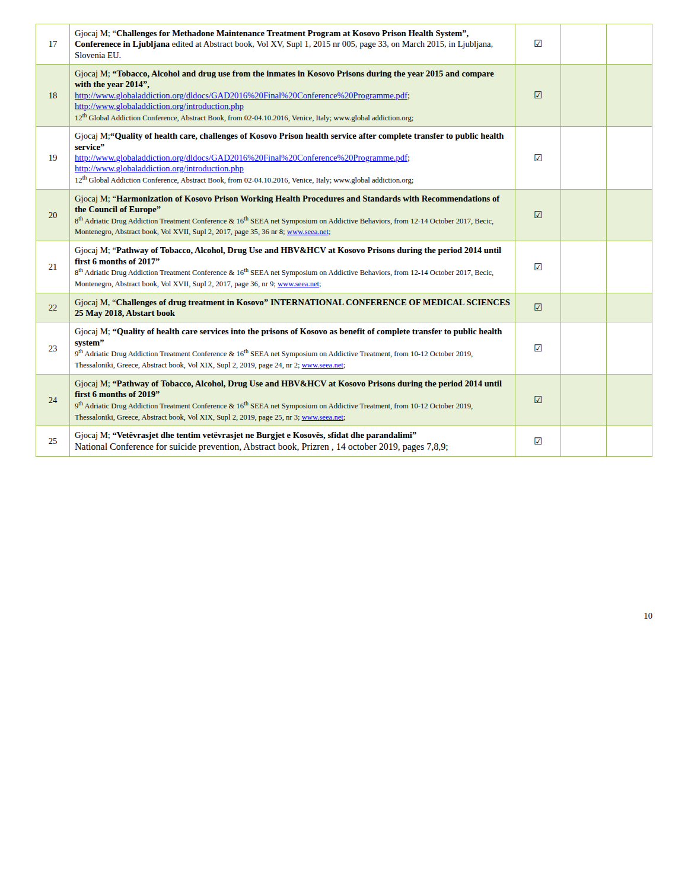| 17 | Gjocaj M; “ Challenges for Methadone Maintenance Treatment Program at Kosovo Prison Health System”, Conferenece in Ljubljana edited at Abstract book, Vol XV, Supl 1, 2015 nr 005, page 33, on March 2015, in Ljubljana, Slovenia EU. | ☑ | | |
| 18 | Gjocaj M; “Tobacco, Alcohol and drug use from the inmates in Kosovo Prisons during the year 2015 and compare with the year 2014”, http://www.globaladdiction.org/dldocs/GAD2016%20Final%20Conference%20Programme.pdf ; http://www.globaladdiction.org/introduction.php 12 th Global Addiction Conference, Abstract Book, from 02-04.10.2016, Venice, Italy; www.global addiction.org; | ☑ | | |
| 19 | Gjocaj M; “Quality of health care, challenges of Kosovo Prison health service after complete transfer to public health service” http://www.globaladdiction.org/dldocs/GAD2016%20Final%20Conference%20Programme.pdf ; http://www.globaladdiction.org/introduction.php 12 th Global Addiction Conference, Abstract Book, from 02-04.10.2016, Venice, Italy; www.global addiction.org; | ☑ | | |
| 20 | Gjocaj M; “ Harmonization of Kosovo Prison Working Health Procedures and Standards with Recommendations of the Council of Europe” 8 th Adriatic Drug Addiction Treatment Conference & 16 th SEEA net Symposium on Addictive Behaviors, from 12-14 October 2017, Becic, Montenegro, Abstract book, Vol XVII, Supl 2, 2017, page 35, 36 nr 8; www.seea.net ; | ☑ | | |
| 21 | Gjocaj M; “ Pathway of Tobacco, Alcohol, Drug Use and HBV&HCV at Kosovo Prisons during the period 2014 until first 6 months of 2017” 8 th Adriatic Drug Addiction Treatment Conference & 16 th SEEA net Symposium on Addictive Behaviors, from 12-14 October 2017, Becic, Montenegro, Abstract book, Vol XVII, Supl 2, 2017, page 36, nr 9; www.seea.net ; | ☑ | | |
| 22 | Gjocaj M, “ Challenges of drug treatment in Kosovo” INTERNATIONAL CONFERENCE OF MEDICAL SCIENCES 25 May 2018, Abstart book | ☑ | | |
| 23 | Gjocaj M; “Quality of health care services into the prisons of Kosovo as benefit of complete transfer to public health system” 9 th Adriatic Drug Addiction Treatment Conference & 16 th SEEA net Symposium on Addictive Treatment, from 10-12 October 2019, Thessaloniki, Greece, Abstract book, Vol XIX, Supl 2, 2019, page 24, nr 2; www.seea.net ; | ☑ | | |
| 24 | Gjocaj M; “Pathway of Tobacco, Alcohol, Drug Use and HBV&HCV at Kosovo Prisons during the period 2014 until first 6 months of 2019” 9 th Adriatic Drug Addiction Treatment Conference & 16 th SEEA net Symposium on Addictive Treatment, from 10-12 October 2019, Thessaloniki, Greece, Abstract book, Vol XIX, Supl 2, 2019, page 25, nr 3; www.seea.net ; | ☑ | | |
| 25 | Gjocaj M; “Vetëvrasjet dhe tentim vetëvrasjet ne Burgjet e Kosovës, sfidat dhe parandalimi” National Conference for suicide prevention, Abstract book, Prizren , 14 october 2019, pages 7,8,9; | ☑ | | |
10